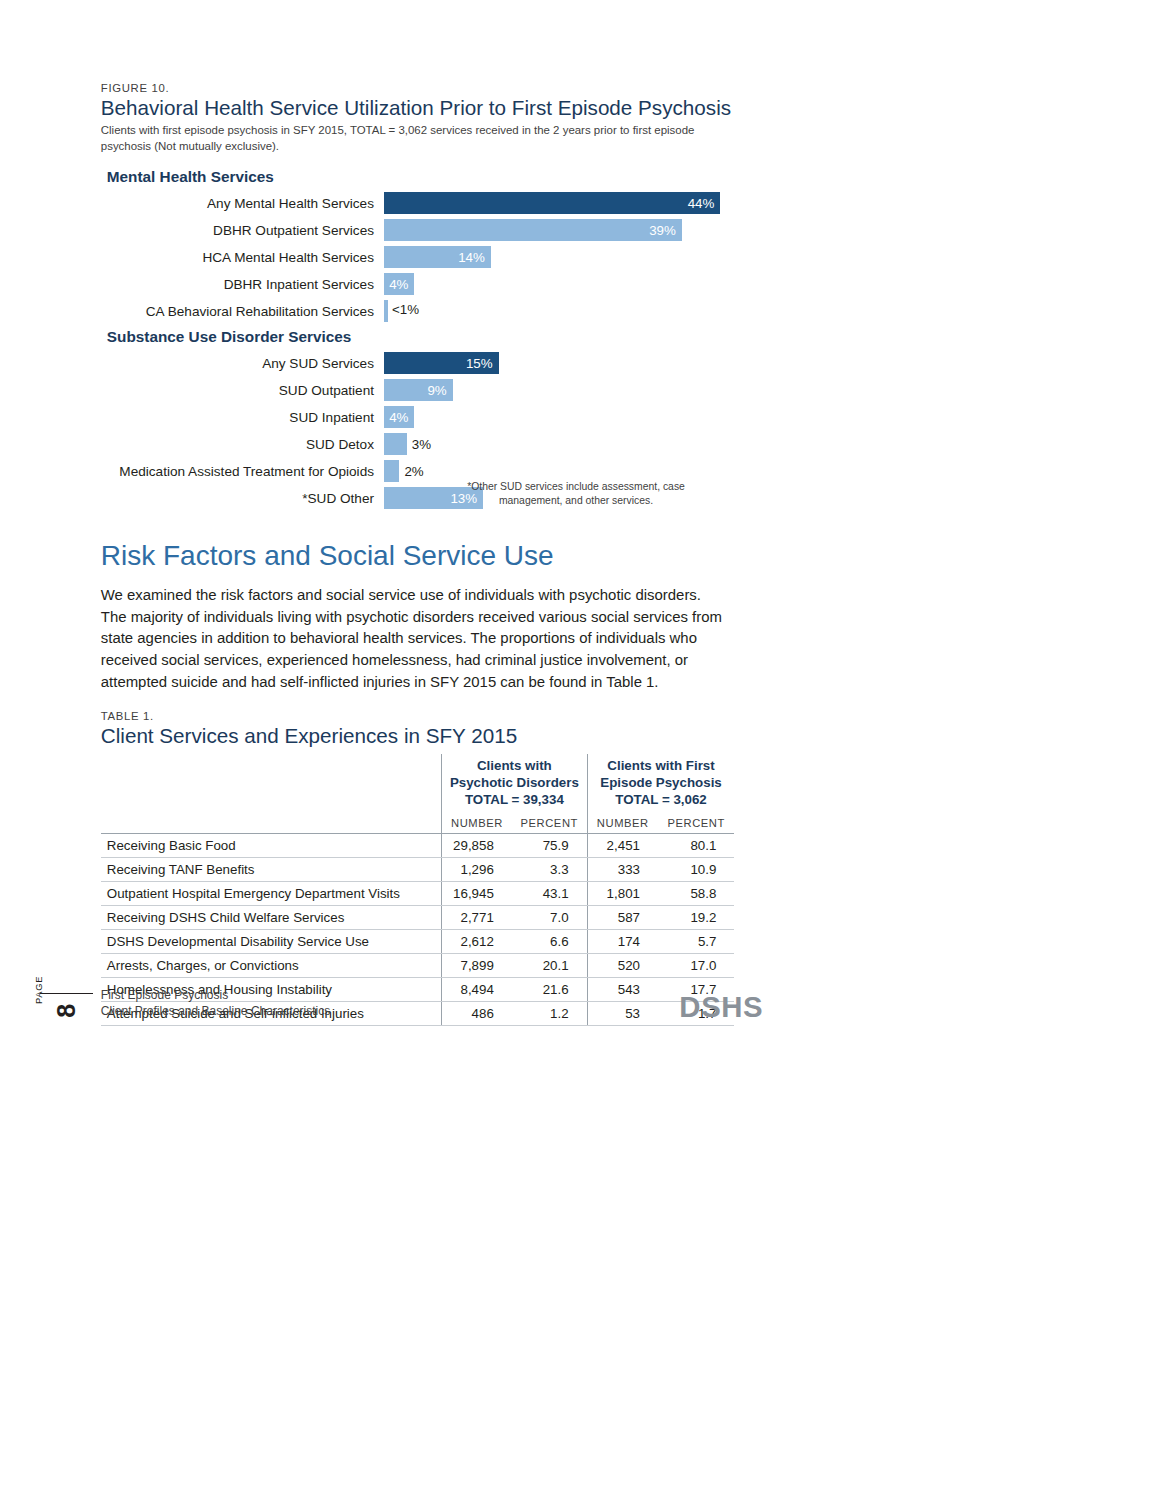FIGURE 10.
Behavioral Health Service Utilization Prior to First Episode Psychosis
Clients with first episode psychosis in SFY 2015, TOTAL = 3,062 services received in the 2 years prior to first episode psychosis (Not mutually exclusive).
Mental Health Services
Any Mental Health Services
44%
DBHR Outpatient Services
39%
HCA Mental Health Services
14%
DBHR Inpatient Services
4%
CA Behavioral Rehabilitation Services
<1%
Substance Use Disorder Services
Any SUD Services
15%
SUD Outpatient
9%
SUD Inpatient
4%
SUD Detox
3%
Medication Assisted Treatment for Opioids
2%
*SUD Other
13%
*Other SUD services include assessment, case management, and other services.
Risk Factors and Social Service Use
We examined the risk factors and social service use of individuals with psychotic disorders. The majority of individuals living with psychotic disorders received various social services from state agencies in addition to behavioral health services. The proportions of individuals who received social services, experienced homelessness, had criminal justice involvement, or attempted suicide and had self-inflicted injuries in SFY 2015 can be found in Table 1.
TABLE 1.
Client Services and Experiences in SFY 2015
| | Clients with Psychotic Disorders TOTAL = 39,334 | Clients with First Episode Psychosis TOTAL = 3,062 |
| --- | --- | --- |
| | NUMBER | PERCENT | NUMBER | PERCENT |
| Receiving Basic Food | 29,858 | 75.9 | 2,451 | 80.1 |
| Receiving TANF Benefits | 1,296 | 3.3 | 333 | 10.9 |
| Outpatient Hospital Emergency Department Visits | 16,945 | 43.1 | 1,801 | 58.8 |
| Receiving DSHS Child Welfare Services | 2,771 | 7.0 | 587 | 19.2 |
| DSHS Developmental Disability Service Use | 2,612 | 6.6 | 174 | 5.7 |
| Arrests, Charges, or Convictions | 7,899 | 20.1 | 520 | 17.0 |
| Homelessness and Housing Instability | 8,494 | 21.6 | 543 | 17.7 |
| Attempted Suicide and Self-inflicted Injuries | 486 | 1.2 | 53 | 1.7 |
PAGE 8
First Episode Psychosis
Client Profiles and Baseline Characteristics
DSHS